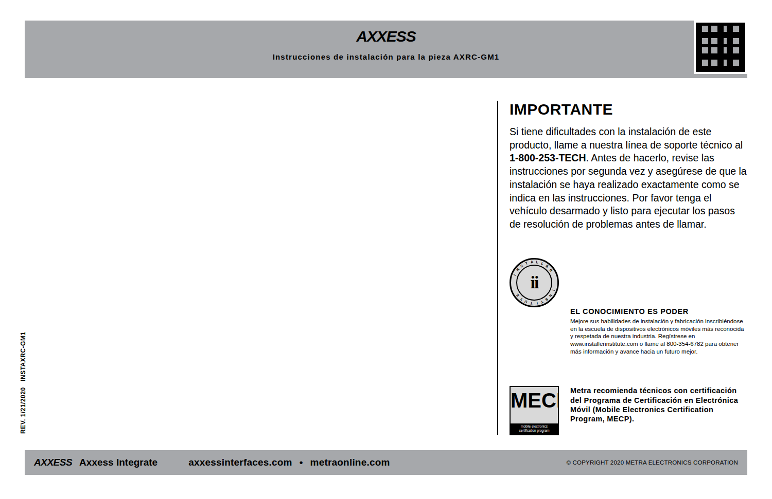AXXESS
Instrucciones de instalación para la pieza AXRC-GM1
REV. 1/21/2020 INSTAXRC-GM1
IMPORTANTE
Si tiene dificultades con la instalación de este producto, llame a nuestra línea de soporte técnico al 1-800-253-TECH. Antes de hacerlo, revise las instrucciones por segunda vez y asegúrese de que la instalación se haya realizado exactamente como se indica en las instrucciones. Por favor tenga el vehículo desarmado y listo para ejecutar los pasos de resolución de problemas antes de llamar.
ii
I N S T A L L E R I N S T I T U T E
EL CONOCIMIENTO ES PODER
Mejore sus habilidades de instalación y fabricación inscribiéndose en la escuela de dispositivos electrónicos móviles más reconocida y respetada de nuestra industria. Regístrese en www.installerinstitute.com o llame al 800-354-6782 para obtener más información y avance hacia un futuro mejor.
MECP
mobile electronics
certification program
Metra recomienda técnicos con certificación del Programa de Certificación en Electrónica Móvil (Mobile Electronics Certification Program, MECP).
AXXESS Axxess Integrate axxessinterfaces.com•metraonline.com © COPYRIGHT 2020 METRA ELECTRONICS CORPORATION